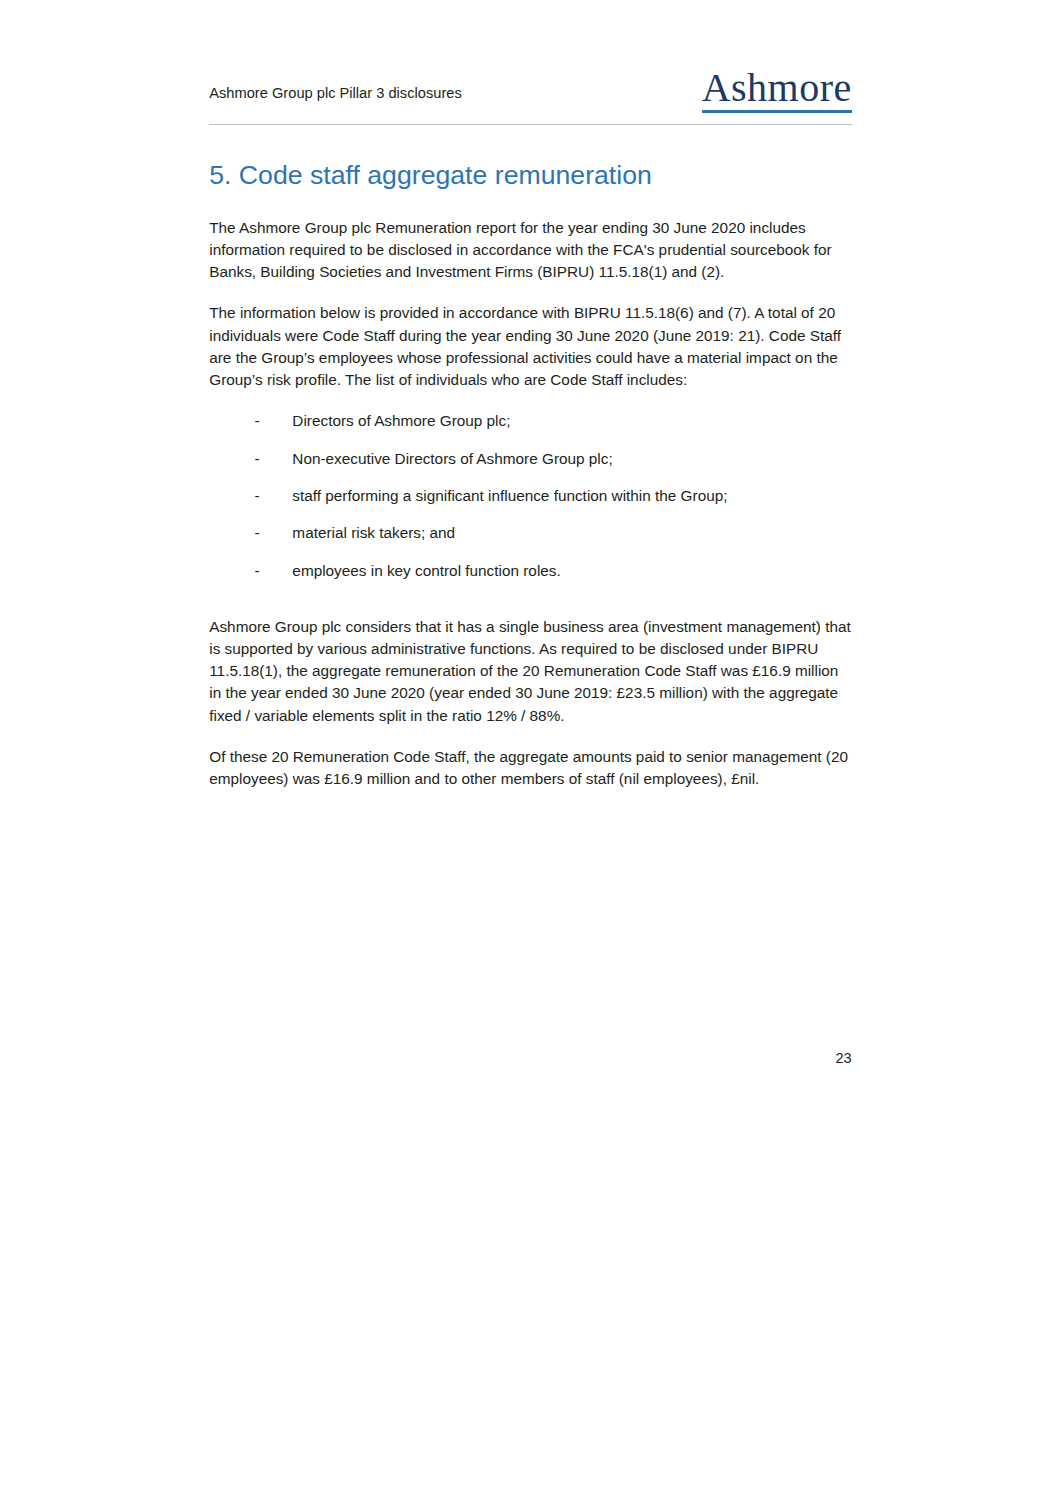Ashmore Group plc Pillar 3 disclosures
Ashmore
5. Code staff aggregate remuneration
The Ashmore Group plc Remuneration report for the year ending 30 June 2020 includes information required to be disclosed in accordance with the FCA's prudential sourcebook for Banks, Building Societies and Investment Firms (BIPRU) 11.5.18(1) and (2).
The information below is provided in accordance with BIPRU 11.5.18(6) and (7). A total of 20 individuals were Code Staff during the year ending 30 June 2020 (June 2019: 21). Code Staff are the Group’s employees whose professional activities could have a material impact on the Group’s risk profile. The list of individuals who are Code Staff includes:
Directors of Ashmore Group plc;
Non-executive Directors of Ashmore Group plc;
staff performing a significant influence function within the Group;
material risk takers; and
employees in key control function roles.
Ashmore Group plc considers that it has a single business area (investment management) that is supported by various administrative functions. As required to be disclosed under BIPRU 11.5.18(1), the aggregate remuneration of the 20 Remuneration Code Staff was £16.9 million in the year ended 30 June 2020 (year ended 30 June 2019: £23.5 million) with the aggregate fixed / variable elements split in the ratio 12% / 88%.
Of these 20 Remuneration Code Staff, the aggregate amounts paid to senior management (20 employees) was £16.9 million and to other members of staff (nil employees), £nil.
23